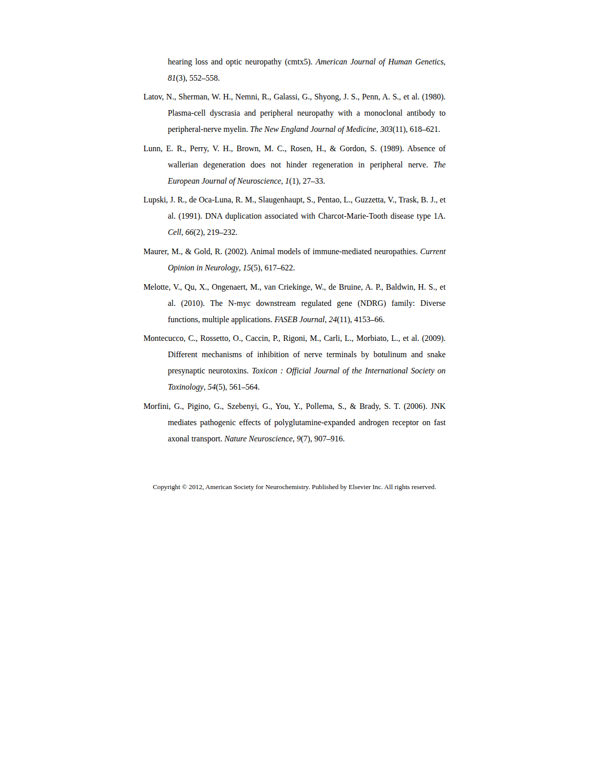hearing loss and optic neuropathy (cmtx5). American Journal of Human Genetics, 81(3), 552–558.
Latov, N., Sherman, W. H., Nemni, R., Galassi, G., Shyong, J. S., Penn, A. S., et al. (1980). Plasma-cell dyscrasia and peripheral neuropathy with a monoclonal antibody to peripheral-nerve myelin. The New England Journal of Medicine, 303(11), 618–621.
Lunn, E. R., Perry, V. H., Brown, M. C., Rosen, H., & Gordon, S. (1989). Absence of wallerian degeneration does not hinder regeneration in peripheral nerve. The European Journal of Neuroscience, 1(1), 27–33.
Lupski, J. R., de Oca-Luna, R. M., Slaugenhaupt, S., Pentao, L., Guzzetta, V., Trask, B. J., et al. (1991). DNA duplication associated with Charcot-Marie-Tooth disease type 1A. Cell, 66(2), 219–232.
Maurer, M., & Gold, R. (2002). Animal models of immune-mediated neuropathies. Current Opinion in Neurology, 15(5), 617–622.
Melotte, V., Qu, X., Ongenaert, M., van Criekinge, W., de Bruine, A. P., Baldwin, H. S., et al. (2010). The N-myc downstream regulated gene (NDRG) family: Diverse functions, multiple applications. FASEB Journal, 24(11), 4153–66.
Montecucco, C., Rossetto, O., Caccin, P., Rigoni, M., Carli, L., Morbiato, L., et al. (2009). Different mechanisms of inhibition of nerve terminals by botulinum and snake presynaptic neurotoxins. Toxicon : Official Journal of the International Society on Toxinology, 54(5), 561–564.
Morfini, G., Pigino, G., Szebenyi, G., You, Y., Pollema, S., & Brady, S. T. (2006). JNK mediates pathogenic effects of polyglutamine-expanded androgen receptor on fast axonal transport. Nature Neuroscience, 9(7), 907–916.
Copyright © 2012, American Society for Neurochemistry. Published by Elsevier Inc. All rights reserved.